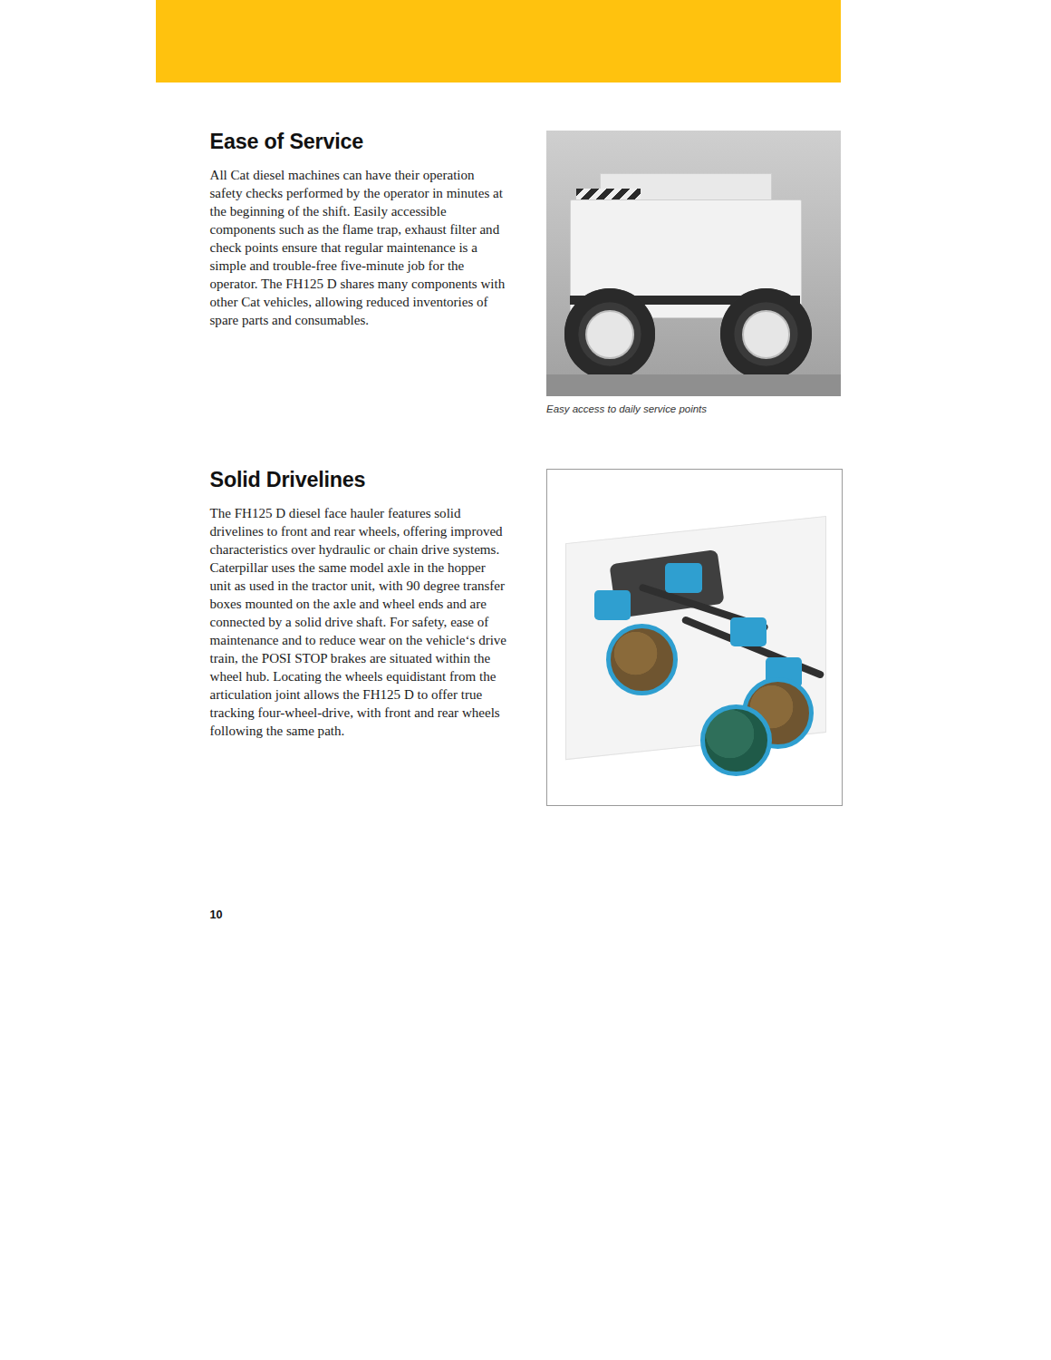Ease of Service
All Cat diesel machines can have their operation safety checks performed by the operator in minutes at the beginning of the shift. Easily accessible components such as the flame trap, exhaust filter and check points ensure that regular maintenance is a simple and trouble-free five-minute job for the operator. The FH125 D shares many components with other Cat vehicles, allowing reduced inventories of spare parts and consumables.
Easy access to daily service points
Solid Drivelines
The FH125 D diesel face hauler features solid drivelines to front and rear wheels, offering improved characteristics over hydraulic or chain drive systems. Caterpillar uses the same model axle in the hopper unit as used in the tractor unit, with 90 degree transfer boxes mounted on the axle and wheel ends and are connected by a solid drive shaft. For safety, ease of maintenance and to reduce wear on the vehicle‘s drive train, the POSI STOP brakes are situated within the wheel hub. Locating the wheels equidistant from the articulation joint allows the FH125 D to offer true tracking four-wheel-drive, with front and rear wheels following the same path.
10